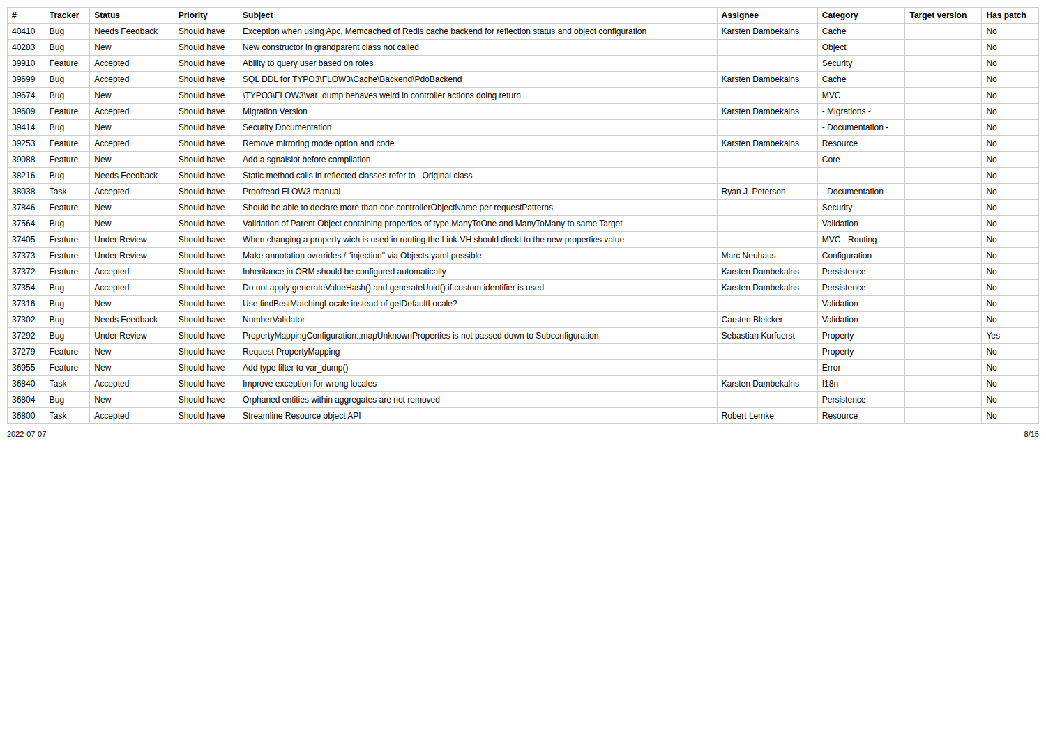| # | Tracker | Status | Priority | Subject | Assignee | Category | Target version | Has patch |
| --- | --- | --- | --- | --- | --- | --- | --- | --- |
| 40410 | Bug | Needs Feedback | Should have | Exception when using Apc, Memcached of Redis cache backend for reflection status and object configuration | Karsten Dambekalns | Cache | | No |
| 40283 | Bug | New | Should have | New constructor in grandparent class not called | | Object | | No |
| 39910 | Feature | Accepted | Should have | Ability to query user based on roles | | Security | | No |
| 39699 | Bug | Accepted | Should have | SQL DDL for TYPO3\FLOW3\Cache\Backend\PdoBackend | Karsten Dambekalns | Cache | | No |
| 39674 | Bug | New | Should have | \TYPO3\FLOW3\var_dump behaves weird in controller actions doing return | | MVC | | No |
| 39609 | Feature | Accepted | Should have | Migration Version | Karsten Dambekalns | - Migrations - | | No |
| 39414 | Bug | New | Should have | Security Documentation | | - Documentation - | | No |
| 39253 | Feature | Accepted | Should have | Remove mirroring mode option and code | Karsten Dambekalns | Resource | | No |
| 39088 | Feature | New | Should have | Add a sgnalslot before compilation | | Core | | No |
| 38216 | Bug | Needs Feedback | Should have | Static method calls in reflected classes refer to _Original class | | | | No |
| 38038 | Task | Accepted | Should have | Proofread FLOW3 manual | Ryan J. Peterson | - Documentation - | | No |
| 37846 | Feature | New | Should have | Should be able to declare more than one controllerObjectName per requestPatterns | | Security | | No |
| 37564 | Bug | New | Should have | Validation of Parent Object containing properties of type ManyToOne and ManyToMany to same Target | | Validation | | No |
| 37405 | Feature | Under Review | Should have | When changing a property wich is used in routing the Link-VH should direkt to the new properties value | | MVC - Routing | | No |
| 37373 | Feature | Under Review | Should have | Make annotation overrides / "injection" via Objects.yaml possible | Marc Neuhaus | Configuration | | No |
| 37372 | Feature | Accepted | Should have | Inheritance in ORM should be configured automatically | Karsten Dambekalns | Persistence | | No |
| 37354 | Bug | Accepted | Should have | Do not apply generateValueHash() and generateUuid() if custom identifier is used | Karsten Dambekalns | Persistence | | No |
| 37316 | Bug | New | Should have | Use findBestMatchingLocale instead of getDefaultLocale? | | Validation | | No |
| 37302 | Bug | Needs Feedback | Should have | NumberValidator | Carsten Bleicker | Validation | | No |
| 37292 | Bug | Under Review | Should have | PropertyMappingConfiguration::mapUnknownProperties is not passed down to Subconfiguration | Sebastian Kurfuerst | Property | | Yes |
| 37279 | Feature | New | Should have | Request PropertyMapping | | Property | | No |
| 36955 | Feature | New | Should have | Add type filter to var_dump() | | Error | | No |
| 36840 | Task | Accepted | Should have | Improve exception for wrong locales | Karsten Dambekalns | I18n | | No |
| 36804 | Bug | New | Should have | Orphaned entities within aggregates are not removed | | Persistence | | No |
| 36800 | Task | Accepted | Should have | Streamline Resource object API | Robert Lemke | Resource | | No |
2022-07-07 8/15